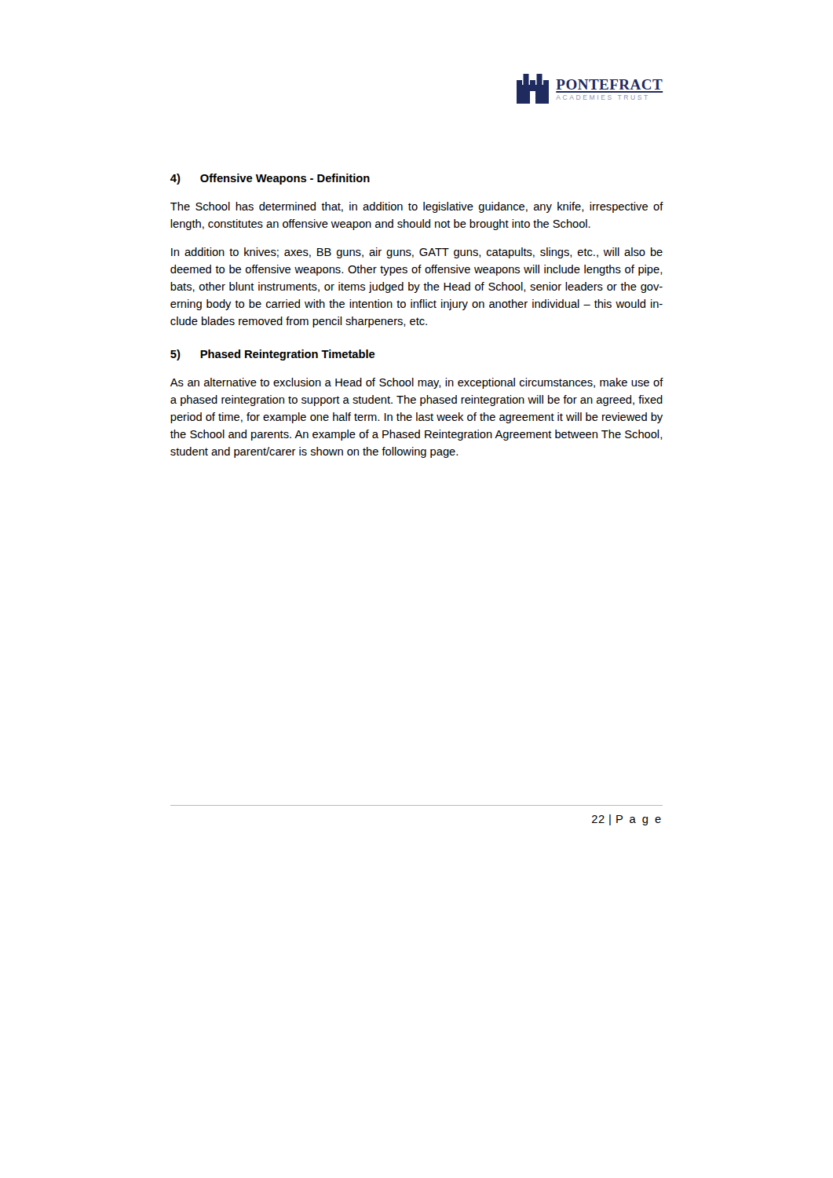PONTEFRACT ACADEMIES TRUST
4) Offensive Weapons - Definition
The School has determined that, in addition to legislative guidance, any knife, irrespective of length, constitutes an offensive weapon and should not be brought into the School.
In addition to knives; axes, BB guns, air guns, GATT guns, catapults, slings, etc., will also be deemed to be offensive weapons. Other types of offensive weapons will include lengths of pipe, bats, other blunt instruments, or items judged by the Head of School, senior leaders or the governing body to be carried with the intention to inflict injury on another individual – this would include blades removed from pencil sharpeners, etc.
5) Phased Reintegration Timetable
As an alternative to exclusion a Head of School may, in exceptional circumstances, make use of a phased reintegration to support a student. The phased reintegration will be for an agreed, fixed period of time, for example one half term. In the last week of the agreement it will be reviewed by the School and parents. An example of a Phased Reintegration Agreement between The School, student and parent/carer is shown on the following page.
22 | P a g e